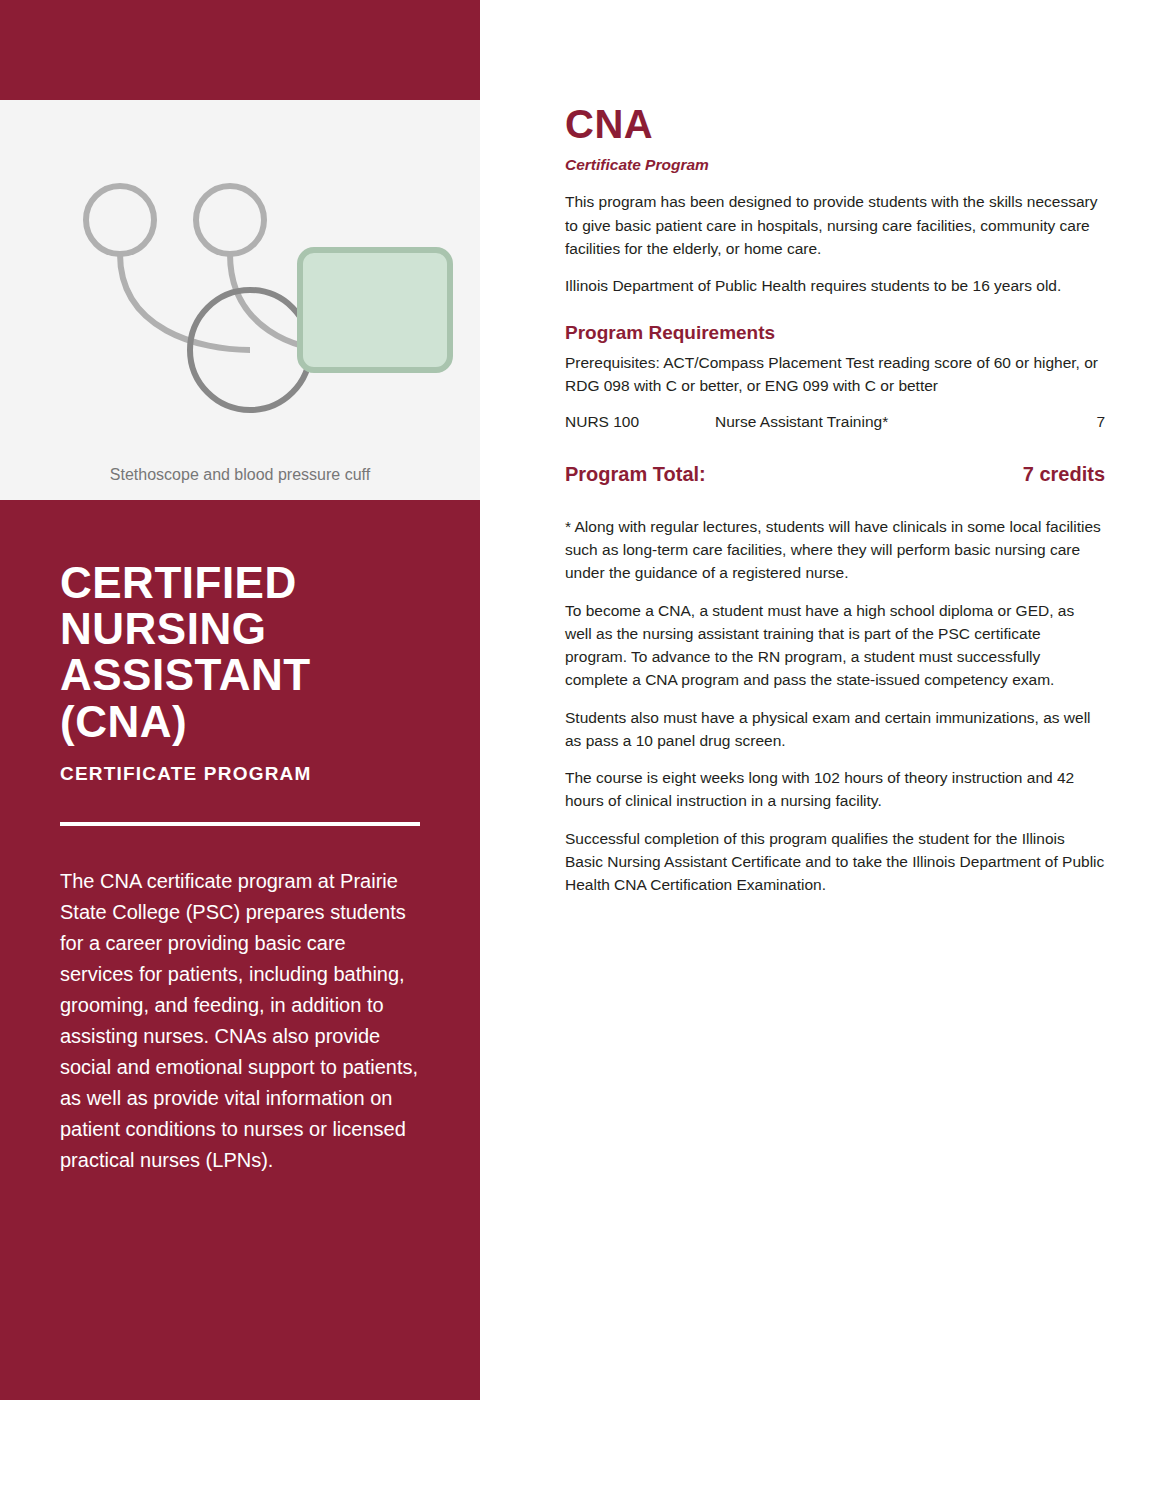Certified
Nursing
Assistant
(CNA)
Certificate Program
The CNA certificate program at Prairie State College (PSC) prepares students for a career providing basic care services for patients, including bathing, grooming, and feeding, in addition to assisting nurses. CNAs also provide social and emotional support to patients, as well as provide vital information on patient conditions to nurses or licensed practical nurses (LPNs).
CNA
Certificate Program
This program has been designed to provide students with the skills necessary to give basic patient care in hospitals, nursing care facilities, community care facilities for the elderly, or home care.
Illinois Department of Public Health requires students to be 16 years old.
Program Requirements
Prerequisites: ACT/Compass Placement Test reading score of 60 or higher, or RDG 098 with C or better, or ENG 099 with C or better
| NURS 100 | Nurse Assistant Training* | 7 |
Program Total: 7 credits
* Along with regular lectures, students will have clinicals in some local facilities such as long-term care facilities, where they will perform basic nursing care under the guidance of a registered nurse.
To become a CNA, a student must have a high school diploma or GED, as well as the nursing assistant training that is part of the PSC certificate program. To advance to the RN program, a student must successfully complete a CNA program and pass the state-issued competency exam.
Students also must have a physical exam and certain immunizations, as well as pass a 10 panel drug screen.
The course is eight weeks long with 102 hours of theory instruction and 42 hours of clinical instruction in a nursing facility.
Successful completion of this program qualifies the student for the Illinois Basic Nursing Assistant Certificate and to take the Illinois Department of Public Health CNA Certification Examination.